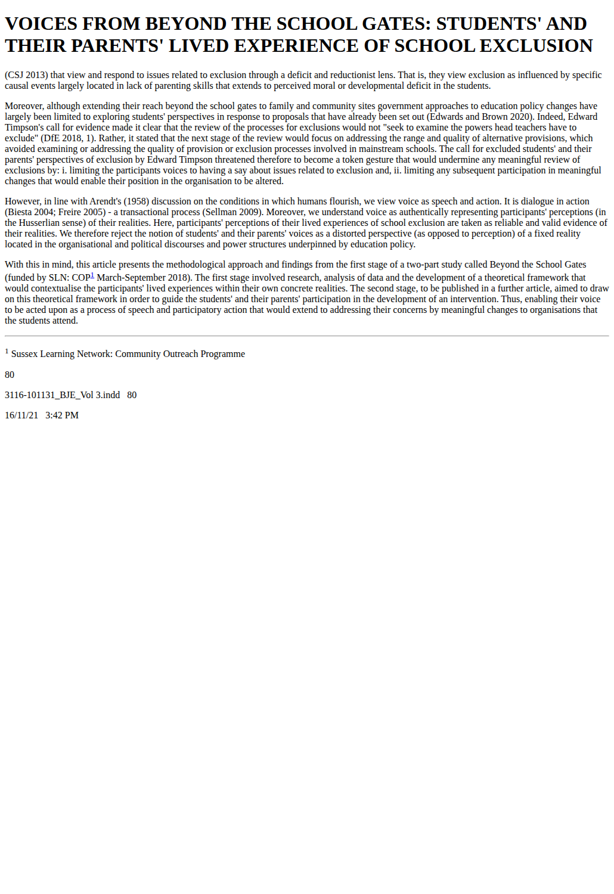VOICES FROM BEYOND THE SCHOOL GATES: STUDENTS' AND THEIR PARENTS' LIVED EXPERIENCE OF SCHOOL EXCLUSION
(CSJ 2013) that view and respond to issues related to exclusion through a deficit and reductionist lens. That is, they view exclusion as influenced by specific causal events largely located in lack of parenting skills that extends to perceived moral or developmental deficit in the students.
Moreover, although extending their reach beyond the school gates to family and community sites government approaches to education policy changes have largely been limited to exploring students' perspectives in response to proposals that have already been set out (Edwards and Brown 2020). Indeed, Edward Timpson's call for evidence made it clear that the review of the processes for exclusions would not "seek to examine the powers head teachers have to exclude" (DfE 2018, 1). Rather, it stated that the next stage of the review would focus on addressing the range and quality of alternative provisions, which avoided examining or addressing the quality of provision or exclusion processes involved in mainstream schools. The call for excluded students' and their parents' perspectives of exclusion by Edward Timpson threatened therefore to become a token gesture that would undermine any meaningful review of exclusions by: i. limiting the participants voices to having a say about issues related to exclusion and, ii. limiting any subsequent participation in meaningful changes that would enable their position in the organisation to be altered.
However, in line with Arendt's (1958) discussion on the conditions in which humans flourish, we view voice as speech and action. It is dialogue in action (Biesta 2004; Freire 2005) - a transactional process (Sellman 2009). Moreover, we understand voice as authentically representing participants' perceptions (in the Husserlian sense) of their realities. Here, participants' perceptions of their lived experiences of school exclusion are taken as reliable and valid evidence of their realities. We therefore reject the notion of students' and their parents' voices as a distorted perspective (as opposed to perception) of a fixed reality located in the organisational and political discourses and power structures underpinned by education policy.
With this in mind, this article presents the methodological approach and findings from the first stage of a two-part study called Beyond the School Gates (funded by SLN: COP1 March-September 2018). The first stage involved research, analysis of data and the development of a theoretical framework that would contextualise the participants' lived experiences within their own concrete realities. The second stage, to be published in a further article, aimed to draw on this theoretical framework in order to guide the students' and their parents' participation in the development of an intervention. Thus, enabling their voice to be acted upon as a process of speech and participatory action that would extend to addressing their concerns by meaningful changes to organisations that the students attend.
1 Sussex Learning Network: Community Outreach Programme
80
3116-101131_BJE_Vol 3.indd 80
16/11/21 3:42 PM